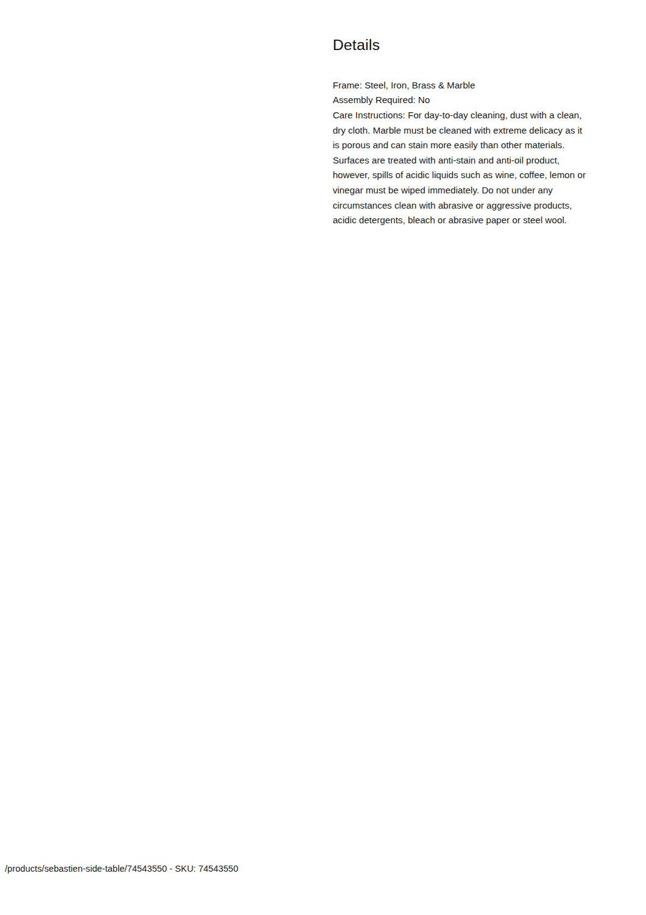Details
Frame: Steel, Iron, Brass & Marble
Assembly Required: No
Care Instructions: For day-to-day cleaning, dust with a clean, dry cloth. Marble must be cleaned with extreme delicacy as it is porous and can stain more easily than other materials. Surfaces are treated with anti-stain and anti-oil product, however, spills of acidic liquids such as wine, coffee, lemon or vinegar must be wiped immediately. Do not under any circumstances clean with abrasive or aggressive products, acidic detergents, bleach or abrasive paper or steel wool.
/products/sebastien-side-table/74543550 - SKU: 74543550